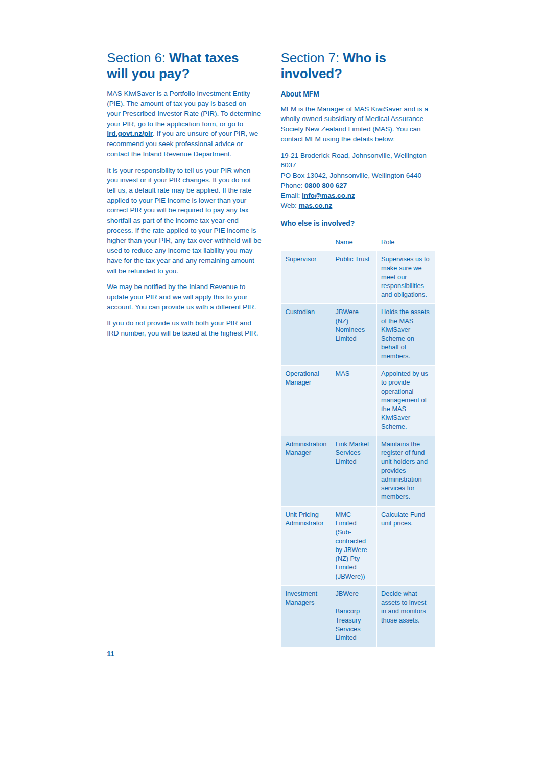Section 6: What taxes will you pay?
MAS KiwiSaver is a Portfolio Investment Entity (PIE). The amount of tax you pay is based on your Prescribed Investor Rate (PIR). To determine your PIR, go to the application form, or go to ird.govt.nz/pir. If you are unsure of your PIR, we recommend you seek professional advice or contact the Inland Revenue Department.
It is your responsibility to tell us your PIR when you invest or if your PIR changes. If you do not tell us, a default rate may be applied. If the rate applied to your PIE income is lower than your correct PIR you will be required to pay any tax shortfall as part of the income tax year-end process. If the rate applied to your PIE income is higher than your PIR, any tax over-withheld will be used to reduce any income tax liability you may have for the tax year and any remaining amount will be refunded to you.
We may be notified by the Inland Revenue to update your PIR and we will apply this to your account. You can provide us with a different PIR.
If you do not provide us with both your PIR and IRD number, you will be taxed at the highest PIR.
Section 7: Who is involved?
About MFM
MFM is the Manager of MAS KiwiSaver and is a wholly owned subsidiary of Medical Assurance Society New Zealand Limited (MAS). You can contact MFM using the details below:
19-21 Broderick Road, Johnsonville, Wellington 6037
PO Box 13042, Johnsonville, Wellington 6440
Phone: 0800 800 627
Email: info@mas.co.nz
Web: mas.co.nz
Who else is involved?
| | Name | Role |
| --- | --- | --- |
| Supervisor | Public Trust | Supervises us to make sure we meet our responsibilities and obligations. |
| Custodian | JBWere (NZ) Nominees Limited | Holds the assets of the MAS KiwiSaver Scheme on behalf of members. |
| Operational Manager | MAS | Appointed by us to provide operational management of the MAS KiwiSaver Scheme. |
| Administration Manager | Link Market Services Limited | Maintains the register of fund unit holders and provides administration services for members. |
| Unit Pricing Administrator | MMC Limited (Sub-contracted by JBWere (NZ) Pty Limited (JBWere)) | Calculate Fund unit prices. |
| Investment Managers | JBWere Bancorp Treasury Services Limited | Decide what assets to invest in and monitors those assets. |
11